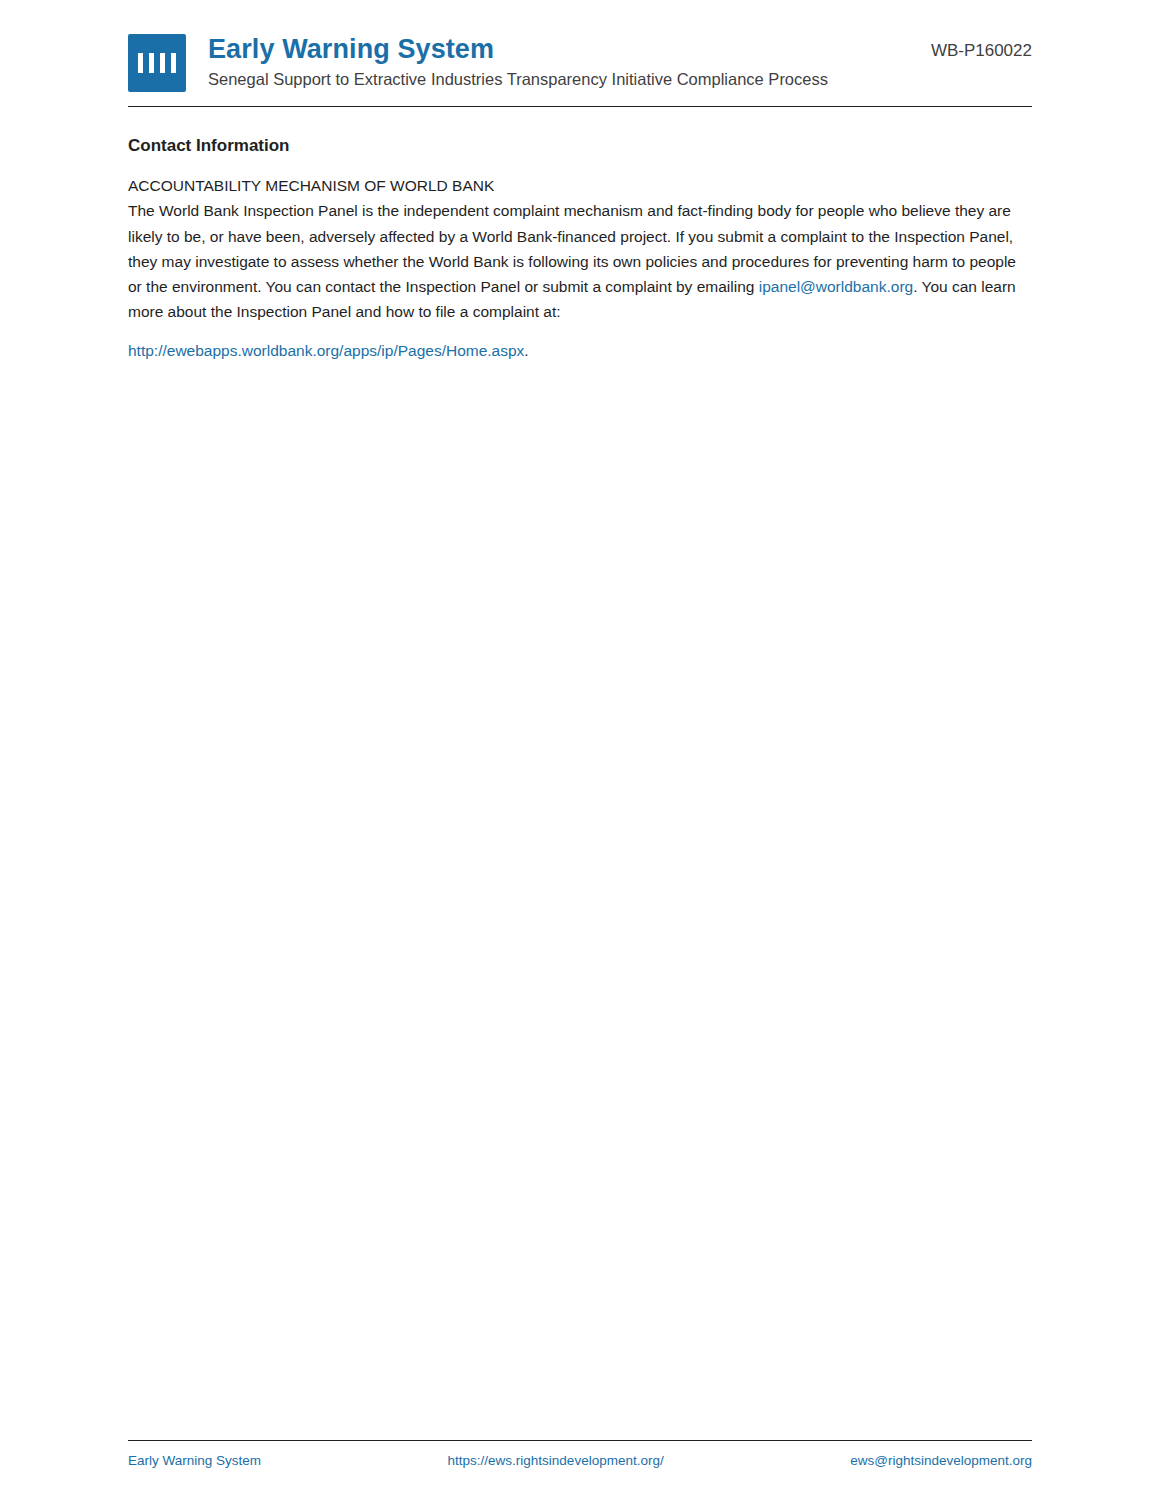Early Warning System
Senegal Support to Extractive Industries Transparency Initiative Compliance Process
WB-P160022
Contact Information
ACCOUNTABILITY MECHANISM OF WORLD BANK
The World Bank Inspection Panel is the independent complaint mechanism and fact-finding body for people who believe they are likely to be, or have been, adversely affected by a World Bank-financed project. If you submit a complaint to the Inspection Panel, they may investigate to assess whether the World Bank is following its own policies and procedures for preventing harm to people or the environment. You can contact the Inspection Panel or submit a complaint by emailing ipanel@worldbank.org. You can learn more about the Inspection Panel and how to file a complaint at:
http://ewebapps.worldbank.org/apps/ip/Pages/Home.aspx.
Early Warning System
https://ews.rightsindevelopment.org/
ews@rightsindevelopment.org